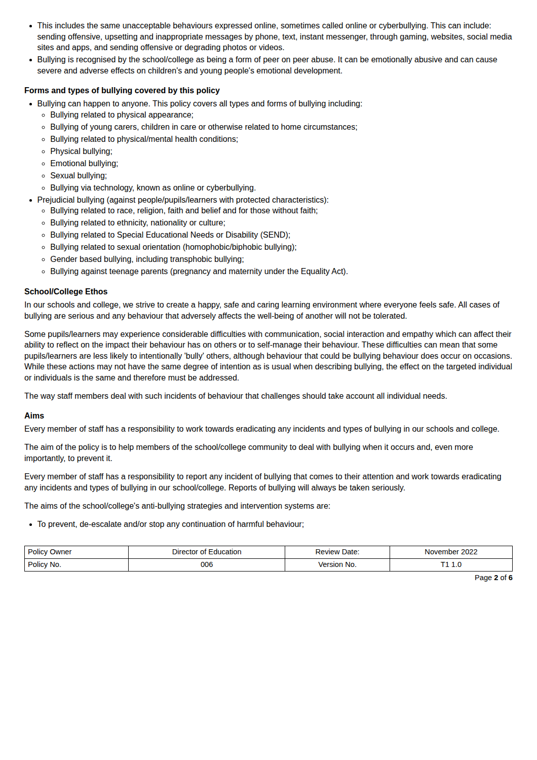This includes the same unacceptable behaviours expressed online, sometimes called online or cyberbullying. This can include: sending offensive, upsetting and inappropriate messages by phone, text, instant messenger, through gaming, websites, social media sites and apps, and sending offensive or degrading photos or videos.
Bullying is recognised by the school/college as being a form of peer on peer abuse. It can be emotionally abusive and can cause severe and adverse effects on children's and young people's emotional development.
Forms and types of bullying covered by this policy
Bullying can happen to anyone. This policy covers all types and forms of bullying including:
Bullying related to physical appearance;
Bullying of young carers, children in care or otherwise related to home circumstances;
Bullying related to physical/mental health conditions;
Physical bullying;
Emotional bullying;
Sexual bullying;
Bullying via technology, known as online or cyberbullying.
Prejudicial bullying (against people/pupils/learners with protected characteristics):
Bullying related to race, religion, faith and belief and for those without faith;
Bullying related to ethnicity, nationality or culture;
Bullying related to Special Educational Needs or Disability (SEND);
Bullying related to sexual orientation (homophobic/biphobic bullying);
Gender based bullying, including transphobic bullying;
Bullying against teenage parents (pregnancy and maternity under the Equality Act).
School/College Ethos
In our schools and college, we strive to create a happy, safe and caring learning environment where everyone feels safe. All cases of bullying are serious and any behaviour that adversely affects the well-being of another will not be tolerated.
Some pupils/learners may experience considerable difficulties with communication, social interaction and empathy which can affect their ability to reflect on the impact their behaviour has on others or to self-manage their behaviour. These difficulties can mean that some pupils/learners are less likely to intentionally 'bully' others, although behaviour that could be bullying behaviour does occur on occasions. While these actions may not have the same degree of intention as is usual when describing bullying, the effect on the targeted individual or individuals is the same and therefore must be addressed.
The way staff members deal with such incidents of behaviour that challenges should take account all individual needs.
Aims
Every member of staff has a responsibility to work towards eradicating any incidents and types of bullying in our schools and college.
The aim of the policy is to help members of the school/college community to deal with bullying when it occurs and, even more importantly, to prevent it.
Every member of staff has a responsibility to report any incident of bullying that comes to their attention and work towards eradicating any incidents and types of bullying in our school/college. Reports of bullying will always be taken seriously.
The aims of the school/college's anti-bullying strategies and intervention systems are:
To prevent, de-escalate and/or stop any continuation of harmful behaviour;
| Policy Owner | Director of Education | Review Date: | November 2022 |
| Policy No. | 006 | Version No. | T1 1.0 |
Page 2 of 6